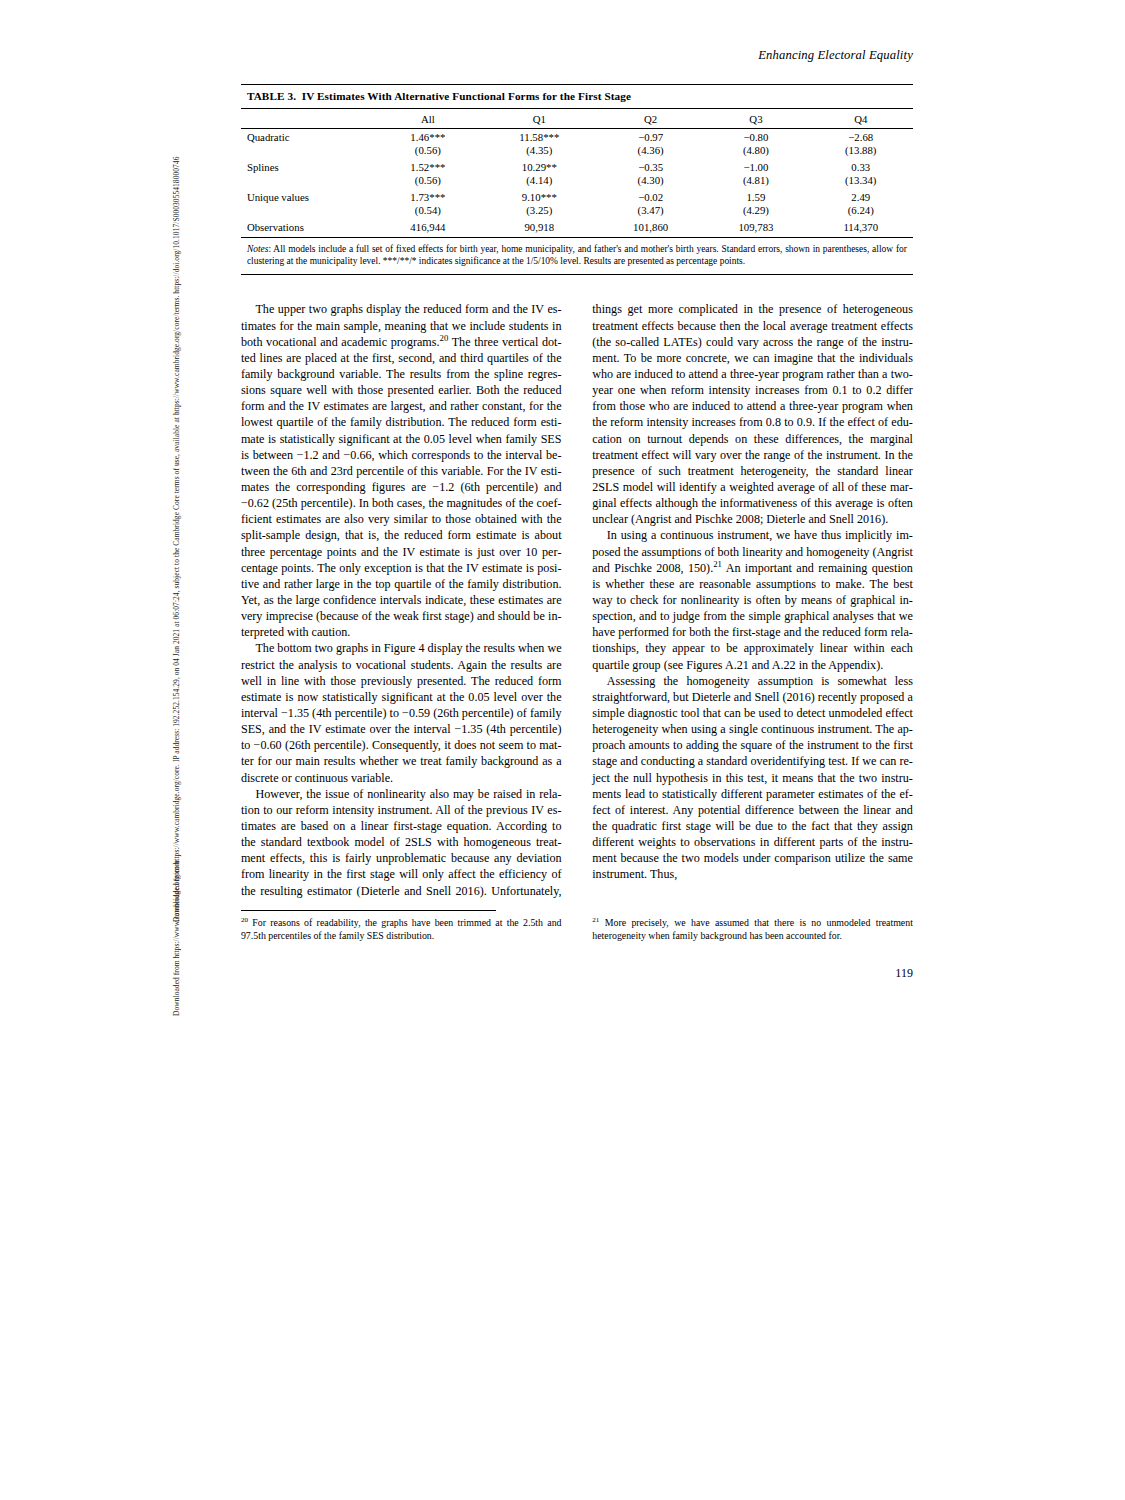Downloaded from https://www.cambridge.org/core. IP address: 192.252.154.29, on 04 Jan 2021 at 06:07:24, subject to the Cambridge Core terms of use, available at https://www.cambridge.org/core/terms. https://doi.org/10.1017/S0003055418000746
Enhancing Electoral Equality
TABLE 3. IV Estimates With Alternative Functional Forms for the First Stage
| | All | Q1 | Q2 | Q3 | Q4 |
| --- | --- | --- | --- | --- | --- |
| Quadratic | 1.46*** | 11.58*** | −0.97 | −0.80 | −2.68 |
| | (0.56) | (4.35) | (4.36) | (4.80) | (13.88) |
| Splines | 1.52*** | 10.29** | −0.35 | −1.00 | 0.33 |
| | (0.56) | (4.14) | (4.30) | (4.81) | (13.34) |
| Unique values | 1.73*** | 9.10*** | −0.02 | 1.59 | 2.49 |
| | (0.54) | (3.25) | (3.47) | (4.29) | (6.24) |
| Observations | 416,944 | 90,918 | 101,860 | 109,783 | 114,370 |
Notes: All models include a full set of fixed effects for birth year, home municipality, and father's and mother's birth years. Standard errors, shown in parentheses, allow for clustering at the municipality level. ***/**/* indicates significance at the 1/5/10% level. Results are presented as percentage points.
The upper two graphs display the reduced form and the IV estimates for the main sample, meaning that we include students in both vocational and academic programs.20 The three vertical dotted lines are placed at the first, second, and third quartiles of the family background variable. The results from the spline regressions square well with those presented earlier. Both the reduced form and the IV estimates are largest, and rather constant, for the lowest quartile of the family distribution. The reduced form estimate is statistically significant at the 0.05 level when family SES is between −1.2 and −0.66, which corresponds to the interval between the 6th and 23rd percentile of this variable. For the IV estimates the corresponding figures are −1.2 (6th percentile) and −0.62 (25th percentile). In both cases, the magnitudes of the coefficient estimates are also very similar to those obtained with the split-sample design, that is, the reduced form estimate is about three percentage points and the IV estimate is just over 10 percentage points. The only exception is that the IV estimate is positive and rather large in the top quartile of the family distribution. Yet, as the large confidence intervals indicate, these estimates are very imprecise (because of the weak first stage) and should be interpreted with caution.
The bottom two graphs in Figure 4 display the results when we restrict the analysis to vocational students. Again the results are well in line with those previously presented. The reduced form estimate is now statistically significant at the 0.05 level over the interval −1.35 (4th percentile) to −0.59 (26th percentile) of family SES, and the IV estimate over the interval −1.35 (4th percentile) to −0.60 (26th percentile). Consequently, it does not seem to matter for our main results whether we treat family background as a discrete or continuous variable.
However, the issue of nonlinearity also may be raised in relation to our reform intensity instrument. All of the previous IV estimates are based on a linear first-stage equation. According to the standard textbook model of 2SLS with homogeneous treatment effects, this is fairly unproblematic because any deviation from linearity in the first stage will only affect the efficiency of the resulting estimator (Dieterle and Snell 2016). Unfortunately, things get more complicated in the presence of heterogeneous treatment effects because then the local average treatment effects (the so-called LATEs) could vary across the range of the instrument. To be more concrete, we can imagine that the individuals who are induced to attend a three-year program rather than a two-year one when reform intensity increases from 0.1 to 0.2 differ from those who are induced to attend a three-year program when the reform intensity increases from 0.8 to 0.9. If the effect of education on turnout depends on these differences, the marginal treatment effect will vary over the range of the instrument. In the presence of such treatment heterogeneity, the standard linear 2SLS model will identify a weighted average of all of these marginal effects although the informativeness of this average is often unclear (Angrist and Pischke 2008; Dieterle and Snell 2016).
In using a continuous instrument, we have thus implicitly imposed the assumptions of both linearity and homogeneity (Angrist and Pischke 2008, 150).21 An important and remaining question is whether these are reasonable assumptions to make. The best way to check for nonlinearity is often by means of graphical inspection, and to judge from the simple graphical analyses that we have performed for both the first-stage and the reduced form relationships, they appear to be approximately linear within each quartile group (see Figures A.21 and A.22 in the Appendix).
Assessing the homogeneity assumption is somewhat less straightforward, but Dieterle and Snell (2016) recently proposed a simple diagnostic tool that can be used to detect unmodeled effect heterogeneity when using a single continuous instrument. The approach amounts to adding the square of the instrument to the first stage and conducting a standard overidentifying test. If we can reject the null hypothesis in this test, it means that the two instruments lead to statistically different parameter estimates of the effect of interest. Any potential difference between the linear and the quadratic first stage will be due to the fact that they assign different weights to observations in different parts of the instrument because the two models under comparison utilize the same instrument. Thus,
20 For reasons of readability, the graphs have been trimmed at the 2.5th and 97.5th percentiles of the family SES distribution.
21 More precisely, we have assumed that there is no unmodeled treatment heterogeneity when family background has been accounted for.
119
Downloaded from https://www.cambridge.org/core